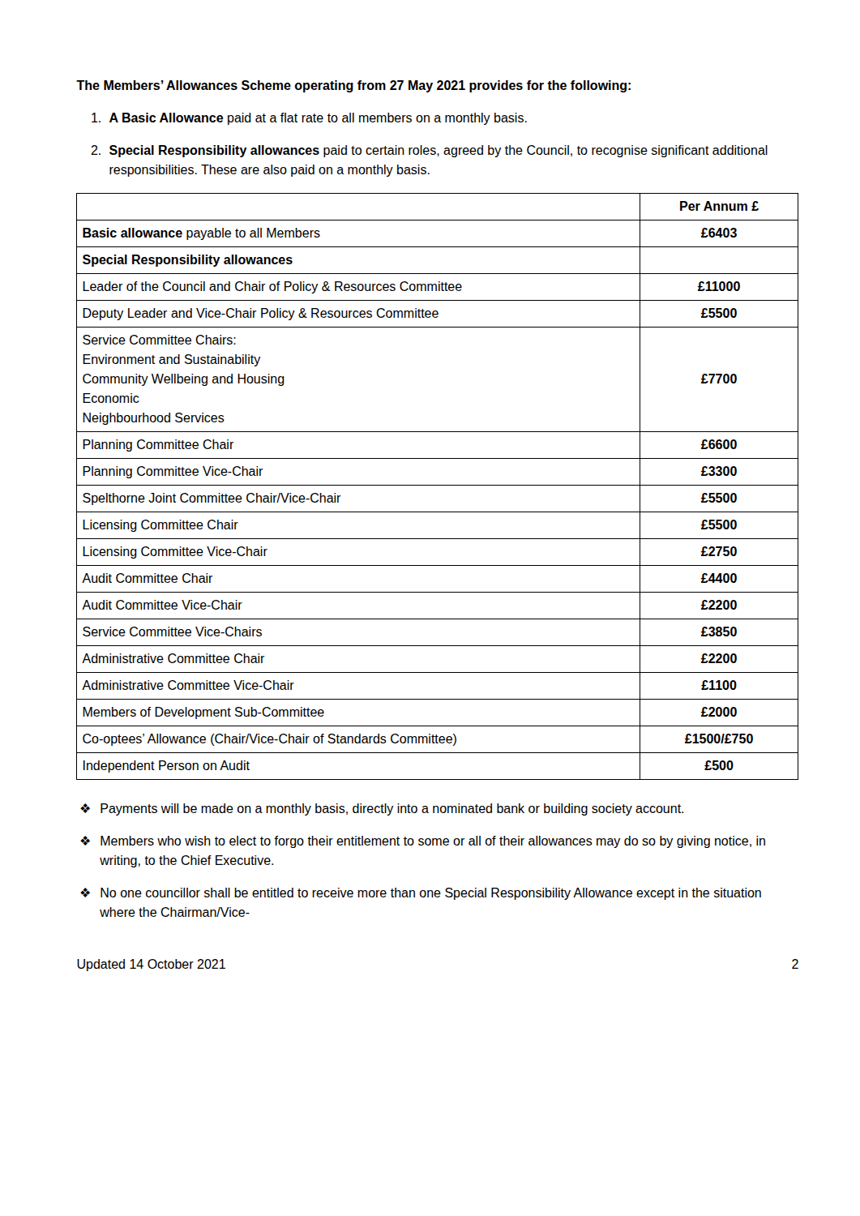The Members’ Allowances Scheme operating from 27 May 2021 provides for the following:
A Basic Allowance paid at a flat rate to all members on a monthly basis.
Special Responsibility allowances paid to certain roles, agreed by the Council, to recognise significant additional responsibilities. These are also paid on a monthly basis.
| | Per Annum £ |
| Basic allowance payable to all Members | £6403 |
| Special Responsibility allowances | |
| Leader of the Council and Chair of Policy & Resources Committee | £11000 |
| Deputy Leader and Vice-Chair Policy & Resources Committee | £5500 |
| Service Committee Chairs: Environment and Sustainability Community Wellbeing and Housing Economic Neighbourhood Services | £7700 |
| Planning Committee Chair | £6600 |
| Planning Committee Vice-Chair | £3300 |
| Spelthorne Joint Committee Chair/Vice-Chair | £5500 |
| Licensing Committee Chair | £5500 |
| Licensing Committee Vice-Chair | £2750 |
| Audit Committee Chair | £4400 |
| Audit Committee Vice-Chair | £2200 |
| Service Committee Vice-Chairs | £3850 |
| Administrative Committee Chair | £2200 |
| Administrative Committee Vice-Chair | £1100 |
| Members of Development Sub-Committee | £2000 |
| Co-optees’ Allowance (Chair/Vice-Chair of Standards Committee) | £1500/£750 |
| Independent Person on Audit | £500 |
Payments will be made on a monthly basis, directly into a nominated bank or building society account.
Members who wish to elect to forgo their entitlement to some or all of their allowances may do so by giving notice, in writing, to the Chief Executive.
No one councillor shall be entitled to receive more than one Special Responsibility Allowance except in the situation where the Chairman/Vice-
Updated 14 October 2021
2